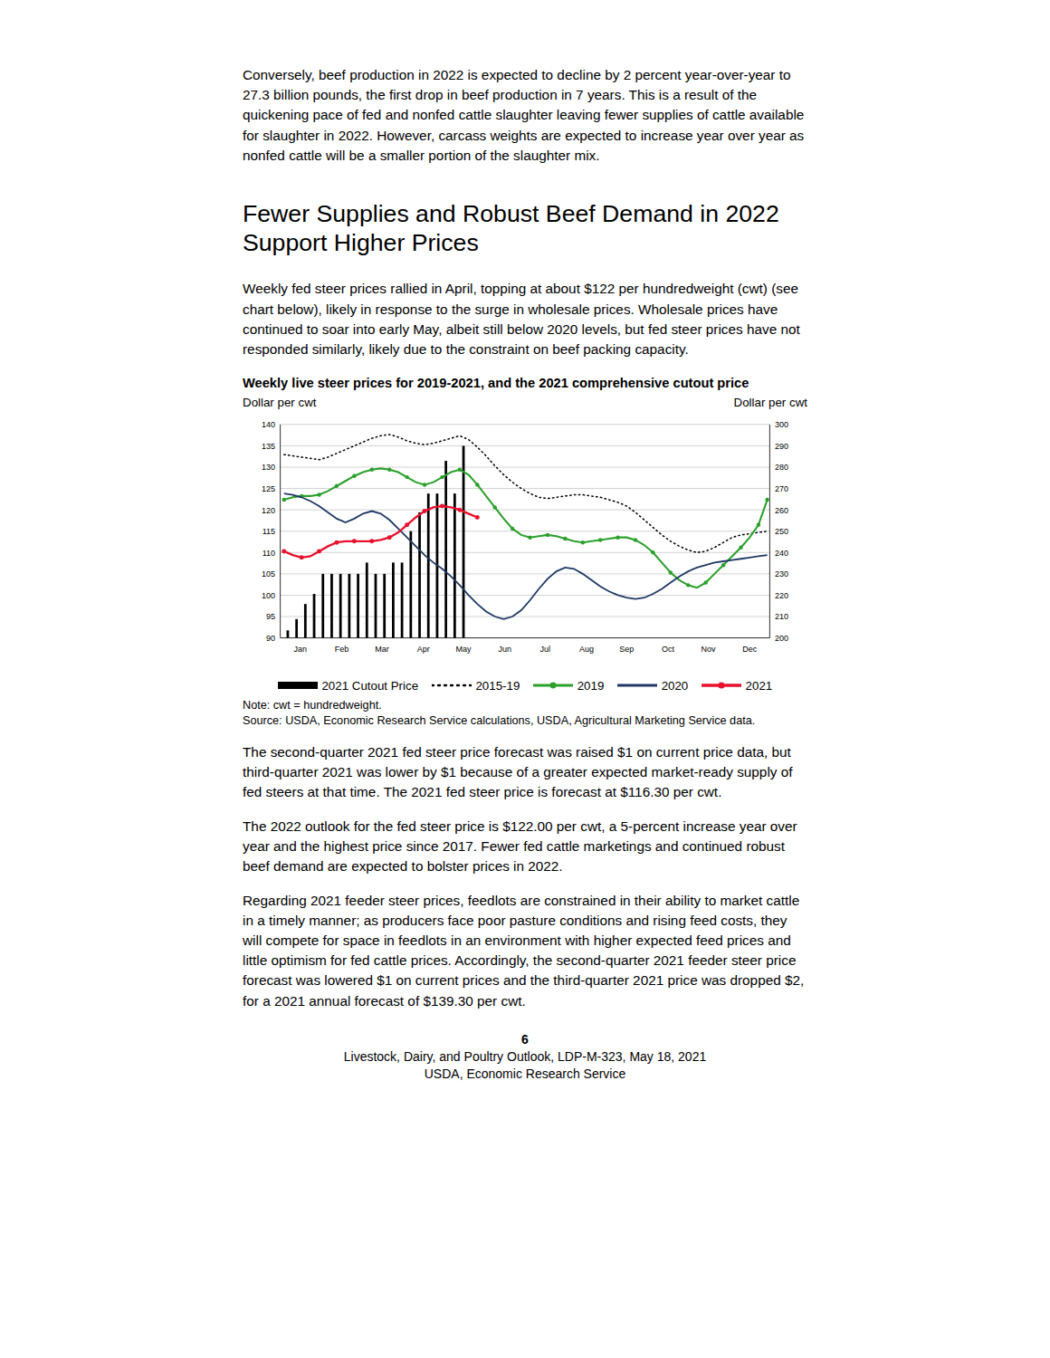Conversely, beef production in 2022 is expected to decline by 2 percent year-over-year to 27.3 billion pounds, the first drop in beef production in 7 years. This is a result of the quickening pace of fed and nonfed cattle slaughter leaving fewer supplies of cattle available for slaughter in 2022. However, carcass weights are expected to increase year over year as nonfed cattle will be a smaller portion of the slaughter mix.
Fewer Supplies and Robust Beef Demand in 2022 Support Higher Prices
Weekly fed steer prices rallied in April, topping at about $122 per hundredweight (cwt) (see chart below), likely in response to the surge in wholesale prices. Wholesale prices have continued to soar into early May, albeit still below 2020 levels, but fed steer prices have not responded similarly, likely due to the constraint on beef packing capacity.
Weekly live steer prices for 2019-2021, and the 2021 comprehensive cutout price
Dollar per cwt Dollar per cwt
140 135 130 125 120 115 110 105 100 95 90 300 290 280 270 260 250 240 230 220 210 200 Jan Feb Mar Apr May Jun Jul Aug Sep Oct Nov Dec
2021 Cutout Price 2015-19 2019 2020 2021
Note: cwt = hundredweight.
Source: USDA, Economic Research Service calculations, USDA, Agricultural Marketing Service data.
The second-quarter 2021 fed steer price forecast was raised $1 on current price data, but third-quarter 2021 was lower by $1 because of a greater expected market-ready supply of fed steers at that time. The 2021 fed steer price is forecast at $116.30 per cwt.
The 2022 outlook for the fed steer price is $122.00 per cwt, a 5-percent increase year over year and the highest price since 2017. Fewer fed cattle marketings and continued robust beef demand are expected to bolster prices in 2022.
Regarding 2021 feeder steer prices, feedlots are constrained in their ability to market cattle in a timely manner; as producers face poor pasture conditions and rising feed costs, they will compete for space in feedlots in an environment with higher expected feed prices and little optimism for fed cattle prices. Accordingly, the second-quarter 2021 feeder steer price forecast was lowered $1 on current prices and the third-quarter 2021 price was dropped $2, for a 2021 annual forecast of $139.30 per cwt.
6
Livestock, Dairy, and Poultry Outlook, LDP-M-323, May 18, 2021
USDA, Economic Research Service